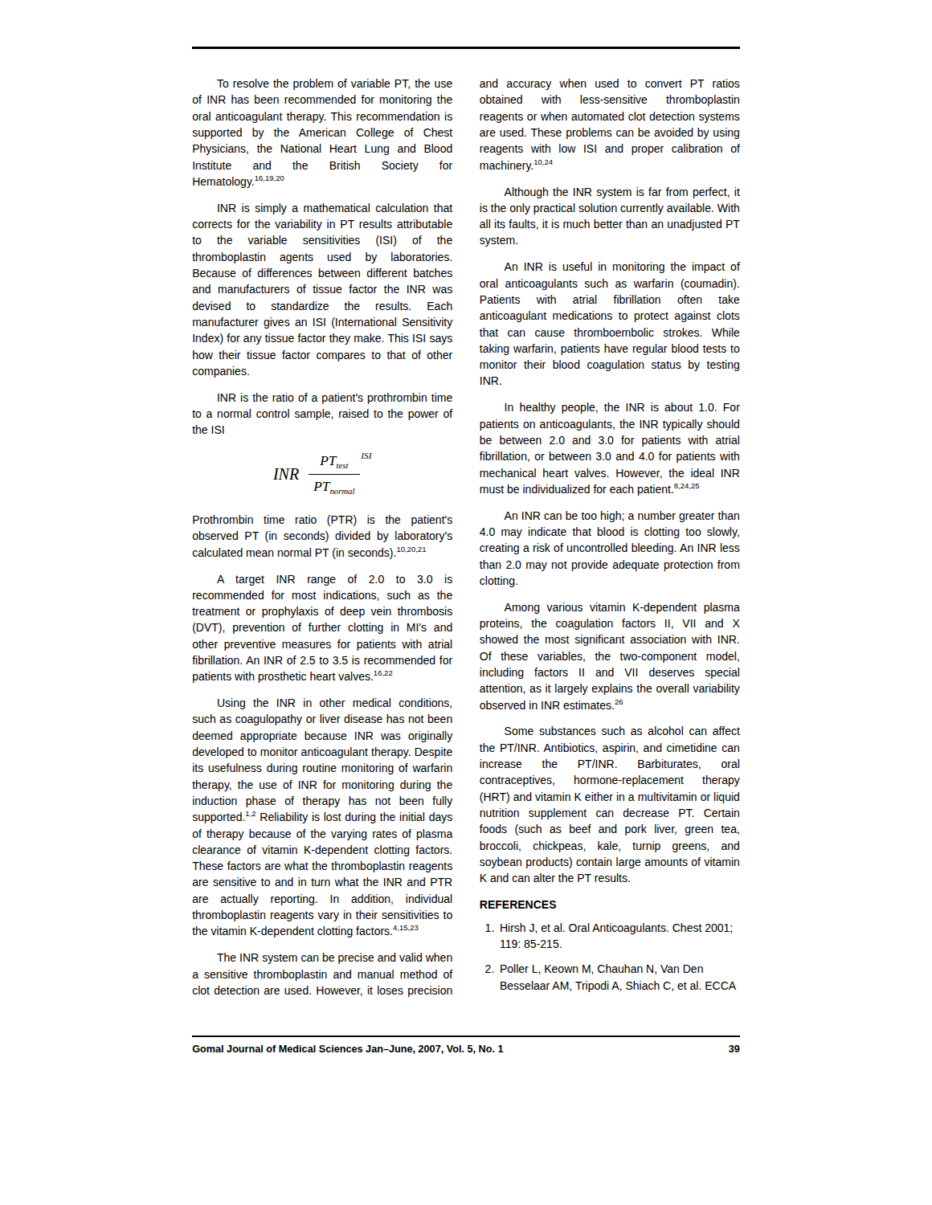To resolve the problem of variable PT, the use of INR has been recommended for monitoring the oral anticoagulant therapy. This recommendation is supported by the American College of Chest Physicians, the National Heart Lung and Blood Institute and the British Society for Hematology.16,19,20
INR is simply a mathematical calculation that corrects for the variability in PT results attributable to the variable sensitivities (ISI) of the thromboplastin agents used by laboratories. Because of differences between different batches and manufacturers of tissue factor the INR was devised to standardize the results. Each manufacturer gives an ISI (International Sensitivity Index) for any tissue factor they make. This ISI says how their tissue factor compares to that of other companies.
INR is the ratio of a patient's prothrombin time to a normal control sample, raised to the power of the ISI
INR PTtest PTnormal ISI
Prothrombin time ratio (PTR) is the patient's observed PT (in seconds) divided by laboratory's calculated mean normal PT (in seconds).10,20,21
A target INR range of 2.0 to 3.0 is recommended for most indications, such as the treatment or prophylaxis of deep vein thrombosis (DVT), prevention of further clotting in MI's and other preventive measures for patients with atrial fibrillation. An INR of 2.5 to 3.5 is recommended for patients with prosthetic heart valves.16,22
Using the INR in other medical conditions, such as coagulopathy or liver disease has not been deemed appropriate because INR was originally developed to monitor anticoagulant therapy. Despite its usefulness during routine monitoring of warfarin therapy, the use of INR for monitoring during the induction phase of therapy has not been fully supported.1,2 Reliability is lost during the initial days of therapy because of the varying rates of plasma clearance of vitamin K-dependent clotting factors. These factors are what the thromboplastin reagents are sensitive to and in turn what the INR and PTR are actually reporting. In addition, individual thromboplastin reagents vary in their sensitivities to the vitamin K-dependent clotting factors.4,15,23
The INR system can be precise and valid when a sensitive thromboplastin and manual method of clot detection are used. However, it loses precision and accuracy when used to convert PT ratios obtained with less-sensitive thromboplastin reagents or when automated clot detection systems are used. These problems can be avoided by using reagents with low ISI and proper calibration of machinery.10,24
Although the INR system is far from perfect, it is the only practical solution currently available. With all its faults, it is much better than an unadjusted PT system.
An INR is useful in monitoring the impact of oral anticoagulants such as warfarin (coumadin). Patients with atrial fibrillation often take anticoagulant medications to protect against clots that can cause thromboembolic strokes. While taking warfarin, patients have regular blood tests to monitor their blood coagulation status by testing INR.
In healthy people, the INR is about 1.0. For patients on anticoagulants, the INR typically should be between 2.0 and 3.0 for patients with atrial fibrillation, or between 3.0 and 4.0 for patients with mechanical heart valves. However, the ideal INR must be individualized for each patient.8,24,25
An INR can be too high; a number greater than 4.0 may indicate that blood is clotting too slowly, creating a risk of uncontrolled bleeding. An INR less than 2.0 may not provide adequate protection from clotting.
Among various vitamin K-dependent plasma proteins, the coagulation factors II, VII and X showed the most significant association with INR. Of these variables, the two-component model, including factors II and VII deserves special attention, as it largely explains the overall variability observed in INR estimates.26
Some substances such as alcohol can affect the PT/INR. Antibiotics, aspirin, and cimetidine can increase the PT/INR. Barbiturates, oral contraceptives, hormone-replacement therapy (HRT) and vitamin K either in a multivitamin or liquid nutrition supplement can decrease PT. Certain foods (such as beef and pork liver, green tea, broccoli, chickpeas, kale, turnip greens, and soybean products) contain large amounts of vitamin K and can alter the PT results.
REFERENCES
Hirsh J, et al. Oral Anticoagulants. Chest 2001; 119: 85-215.
Poller L, Keown M, Chauhan N, Van Den Besselaar AM, Tripodi A, Shiach C, et al. ECCA
Gomal Journal of Medical Sciences Jan–June, 2007, Vol. 5, No. 1 39